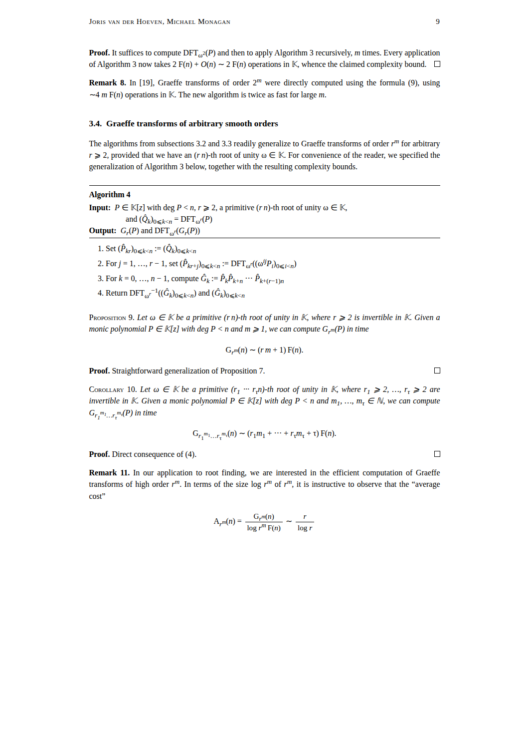Joris van der Hoeven, Michael Monagan 9
Proof. It suffices to compute DFTω2(P) and then to apply Algorithm 3 recursively, m times. Every application of Algorithm 3 now takes 2 F(n) + O(n) ∼ 2 F(n) operations in 𝕂, whence the claimed complexity bound.
Remark 8. In [19], Graeffe transforms of order 2m were directly computed using the formula (9), using ∼4 m F(n) operations in 𝕂. The new algorithm is twice as fast for large m.
3.4. Graeffe transforms of arbitrary smooth orders
The algorithms from subsections 3.2 and 3.3 readily generalize to Graeffe transforms of order rm for arbitrary r ⩾ 2, provided that we have an (r n)-th root of unity ω ∈ 𝕂. For convenience of the reader, we specified the generalization of Algorithm 3 below, together with the resulting complexity bounds.
Algorithm 4
Input: P ∈ 𝕂[z] with deg P < n, r ⩾ 2, a primitive (r n)-th root of unity ω ∈ 𝕂, and (Q̂k)0⩽k<n = DFTωr(P) Output: Gr(P) and DFTωr(Gr(P))
Set (P̂kr)0⩽k<n := (Q̂k)0⩽k<n
For j = 1, …, r − 1, set (P̂kr+j)0⩽k<n := DFTωr((ωijPi)0⩽i<n)
For k = 0, …, n − 1, compute Ĝk := P̂kP̂k+n ··· P̂k+(r−1)n
Return DFTωr−1((Ĝk)0⩽k<n) and (Ĝk)0⩽k<n
Proposition 9. Let ω ∈ 𝕂 be a primitive (r n)-th root of unity in 𝕂, where r ⩾ 2 is invertible in 𝕂. Given a monic polynomial P ∈ 𝕂[z] with deg P < n and m ⩾ 1, we can compute Grm(P) in time
Grm(n) ∼ (r m + 1) F(n).
Proof. Straightforward generalization of Proposition 7.
Corollary 10. Let ω ∈ 𝕂 be a primitive (r1 ··· rτn)-th root of unity in 𝕂, where r1 ⩾ 2, …, rτ ⩾ 2 are invertible in 𝕂. Given a monic polynomial P ∈ 𝕂[z] with deg P < n and m1, …, mτ ∈ ℕ, we can compute Gr1m1…rτmτ(P) in time
Gr1m1…rτmτ(n) ∼ (r1m1 + ··· + rτmτ + τ) F(n).
Proof. Direct consequence of (4).
Remark 11. In our application to root finding, we are interested in the efficient computation of Graeffe transforms of high order rm. In terms of the size log rm of rm, it is instructive to observe that the “average cost”
Arm(n) = Grm(n) log rm F(n) ∼ rlog r